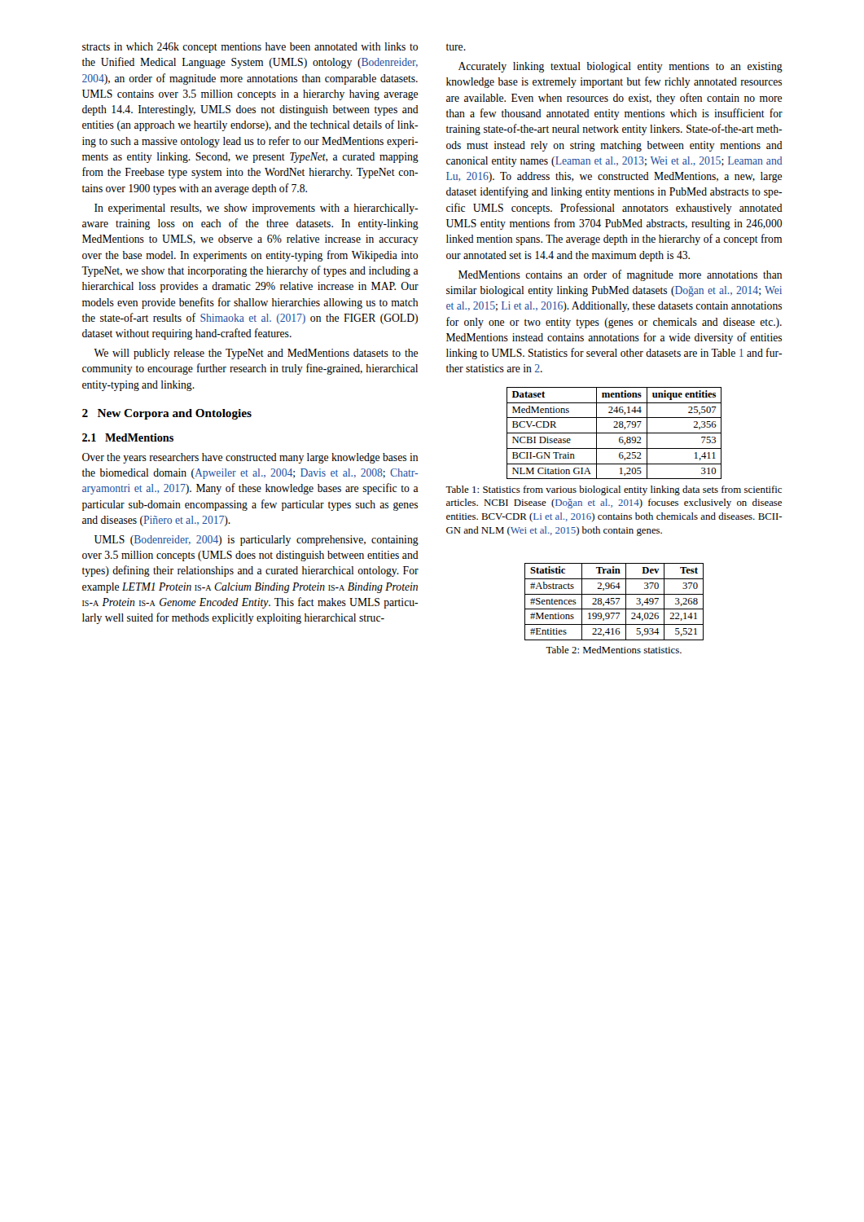stracts in which 246k concept mentions have been annotated with links to the Unified Medical Language System (UMLS) ontology (Bodenreider, 2004), an order of magnitude more annotations than comparable datasets. UMLS contains over 3.5 million concepts in a hierarchy having average depth 14.4. Interestingly, UMLS does not distinguish between types and entities (an approach we heartily endorse), and the technical details of linking to such a massive ontology lead us to refer to our MedMentions experiments as entity linking. Second, we present TypeNet, a curated mapping from the Freebase type system into the WordNet hierarchy. TypeNet contains over 1900 types with an average depth of 7.8.
In experimental results, we show improvements with a hierarchically-aware training loss on each of the three datasets. In entity-linking MedMentions to UMLS, we observe a 6% relative increase in accuracy over the base model. In experiments on entity-typing from Wikipedia into TypeNet, we show that incorporating the hierarchy of types and including a hierarchical loss provides a dramatic 29% relative increase in MAP. Our models even provide benefits for shallow hierarchies allowing us to match the state-of-art results of Shimaoka et al. (2017) on the FIGER (GOLD) dataset without requiring hand-crafted features.
We will publicly release the TypeNet and MedMentions datasets to the community to encourage further research in truly fine-grained, hierarchical entity-typing and linking.
2 New Corpora and Ontologies
2.1 MedMentions
Over the years researchers have constructed many large knowledge bases in the biomedical domain (Apweiler et al., 2004; Davis et al., 2008; Chatr-aryamontri et al., 2017). Many of these knowledge bases are specific to a particular sub-domain encompassing a few particular types such as genes and diseases (Piñero et al., 2017).
UMLS (Bodenreider, 2004) is particularly comprehensive, containing over 3.5 million concepts (UMLS does not distinguish between entities and types) defining their relationships and a curated hierarchical ontology. For example LETM1 Protein is-a Calcium Binding Protein is-a Binding Protein is-a Protein is-a Genome Encoded Entity. This fact makes UMLS particularly well suited for methods explicitly exploiting hierarchical struc-
ture.
Accurately linking textual biological entity mentions to an existing knowledge base is extremely important but few richly annotated resources are available. Even when resources do exist, they often contain no more than a few thousand annotated entity mentions which is insufficient for training state-of-the-art neural network entity linkers. State-of-the-art methods must instead rely on string matching between entity mentions and canonical entity names (Leaman et al., 2013; Wei et al., 2015; Leaman and Lu, 2016). To address this, we constructed MedMentions, a new, large dataset identifying and linking entity mentions in PubMed abstracts to specific UMLS concepts. Professional annotators exhaustively annotated UMLS entity mentions from 3704 PubMed abstracts, resulting in 246,000 linked mention spans. The average depth in the hierarchy of a concept from our annotated set is 14.4 and the maximum depth is 43.
MedMentions contains an order of magnitude more annotations than similar biological entity linking PubMed datasets (Doğan et al., 2014; Wei et al., 2015; Li et al., 2016). Additionally, these datasets contain annotations for only one or two entity types (genes or chemicals and disease etc.). MedMentions instead contains annotations for a wide diversity of entities linking to UMLS. Statistics for several other datasets are in Table 1 and further statistics are in 2.
| Dataset | mentions | unique entities |
| --- | --- | --- |
| MedMentions | 246,144 | 25,507 |
| BCV-CDR | 28,797 | 2,356 |
| NCBI Disease | 6,892 | 753 |
| BCII-GN Train | 6,252 | 1,411 |
| NLM Citation GIA | 1,205 | 310 |
Table 1: Statistics from various biological entity linking data sets from scientific articles. NCBI Disease (Doğan et al., 2014) focuses exclusively on disease entities. BCV-CDR (Li et al., 2016) contains both chemicals and diseases. BCII-GN and NLM (Wei et al., 2015) both contain genes.
| Statistic | Train | Dev | Test |
| --- | --- | --- | --- |
| #Abstracts | 2,964 | 370 | 370 |
| #Sentences | 28,457 | 3,497 | 3,268 |
| #Mentions | 199,977 | 24,026 | 22,141 |
| #Entities | 22,416 | 5,934 | 5,521 |
Table 2: MedMentions statistics.